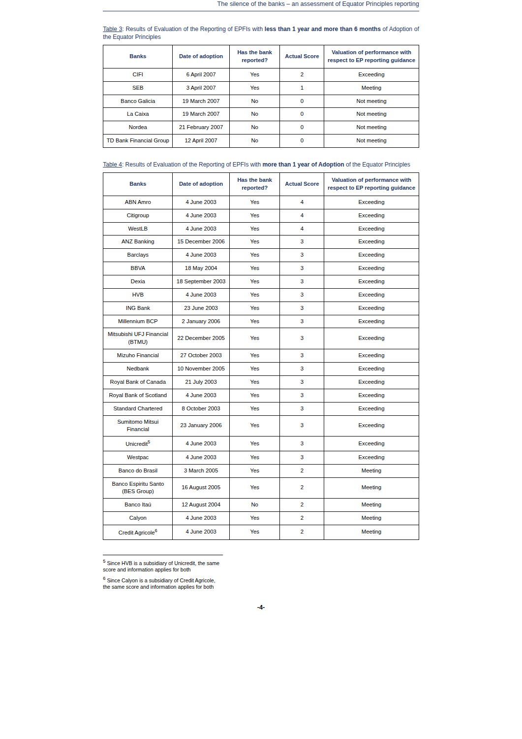The silence of the banks – an assessment of Equator Principles reporting
Table 3: Results of Evaluation of the Reporting of EPFIs with less than 1 year and more than 6 months of Adoption of the Equator Principles
| Banks | Date of adoption | Has the bank reported? | Actual Score | Valuation of performance with respect to EP reporting guidance |
| --- | --- | --- | --- | --- |
| CIFI | 6 April 2007 | Yes | 2 | Exceeding |
| SEB | 3 April 2007 | Yes | 1 | Meeting |
| Banco Galicia | 19 March 2007 | No | 0 | Not meeting |
| La Caixa | 19 March 2007 | No | 0 | Not meeting |
| Nordea | 21 February 2007 | No | 0 | Not meeting |
| TD Bank Financial Group | 12 April 2007 | No | 0 | Not meeting |
Table 4: Results of Evaluation of the Reporting of EPFIs with more than 1 year of Adoption of the Equator Principles
| Banks | Date of adoption | Has the bank reported? | Actual Score | Valuation of performance with respect to EP reporting guidance |
| --- | --- | --- | --- | --- |
| ABN Amro | 4 June 2003 | Yes | 4 | Exceeding |
| Citigroup | 4 June 2003 | Yes | 4 | Exceeding |
| WestLB | 4 June 2003 | Yes | 4 | Exceeding |
| ANZ Banking | 15 December 2006 | Yes | 3 | Exceeding |
| Barclays | 4 June 2003 | Yes | 3 | Exceeding |
| BBVA | 18 May 2004 | Yes | 3 | Exceeding |
| Dexia | 18 September 2003 | Yes | 3 | Exceeding |
| HVB | 4 June 2003 | Yes | 3 | Exceeding |
| ING Bank | 23 June 2003 | Yes | 3 | Exceeding |
| Millennium BCP | 2 January 2006 | Yes | 3 | Exceeding |
| Mitsubishi UFJ Financial (BTMU) | 22 December 2005 | Yes | 3 | Exceeding |
| Mizuho Financial | 27 October 2003 | Yes | 3 | Exceeding |
| Nedbank | 10 November 2005 | Yes | 3 | Exceeding |
| Royal Bank of Canada | 21 July 2003 | Yes | 3 | Exceeding |
| Royal Bank of Scotland | 4 June 2003 | Yes | 3 | Exceeding |
| Standard Chartered | 8 October 2003 | Yes | 3 | Exceeding |
| Sumitomo Mitsui Financial | 23 January 2006 | Yes | 3 | Exceeding |
| Unicredit 5 | 4 June 2003 | Yes | 3 | Exceeding |
| Westpac | 4 June 2003 | Yes | 3 | Exceeding |
| Banco do Brasil | 3 March 2005 | Yes | 2 | Meeting |
| Banco Espiritu Santo (BES Group) | 16 August 2005 | Yes | 2 | Meeting |
| Banco Itaú | 12 August 2004 | No | 2 | Meeting |
| Calyon | 4 June 2003 | Yes | 2 | Meeting |
| Credit Agricole 6 | 4 June 2003 | Yes | 2 | Meeting |
5 Since HVB is a subsidiary of Unicredit, the same score and information applies for both
6 Since Calyon is a subsidiary of Credit Agricole, the same score and information applies for both
-4-